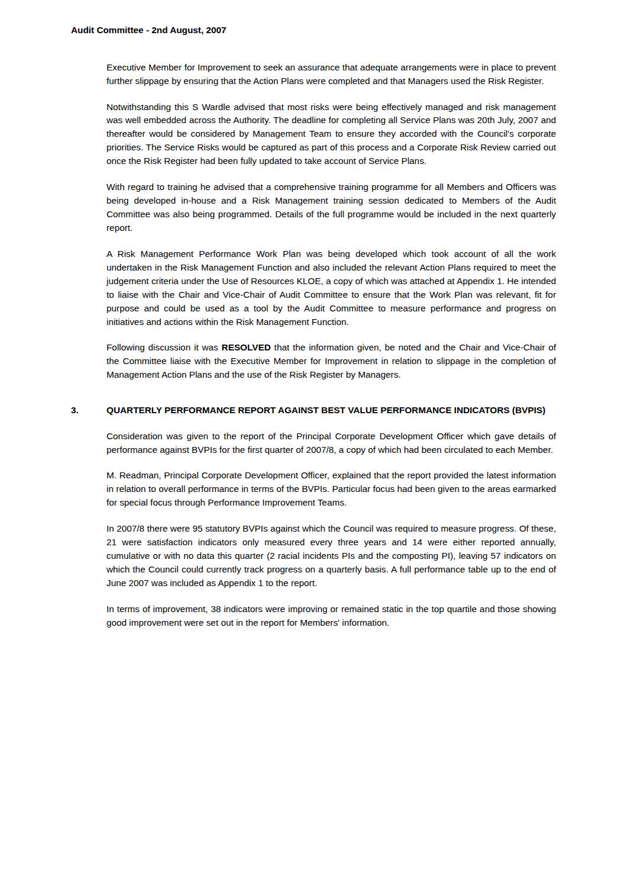Audit Committee - 2nd August, 2007
Executive Member for Improvement to seek an assurance that adequate arrangements were in place to prevent further slippage by ensuring that the Action Plans were completed and that Managers used the Risk Register.
Notwithstanding this S Wardle advised that most risks were being effectively managed and risk management was well embedded across the Authority. The deadline for completing all Service Plans was 20th July, 2007 and thereafter would be considered by Management Team to ensure they accorded with the Council's corporate priorities. The Service Risks would be captured as part of this process and a Corporate Risk Review carried out once the Risk Register had been fully updated to take account of Service Plans.
With regard to training he advised that a comprehensive training programme for all Members and Officers was being developed in-house and a Risk Management training session dedicated to Members of the Audit Committee was also being programmed. Details of the full programme would be included in the next quarterly report.
A Risk Management Performance Work Plan was being developed which took account of all the work undertaken in the Risk Management Function and also included the relevant Action Plans required to meet the judgement criteria under the Use of Resources KLOE, a copy of which was attached at Appendix 1. He intended to liaise with the Chair and Vice-Chair of Audit Committee to ensure that the Work Plan was relevant, fit for purpose and could be used as a tool by the Audit Committee to measure performance and progress on initiatives and actions within the Risk Management Function.
Following discussion it was RESOLVED that the information given, be noted and the Chair and Vice-Chair of the Committee liaise with the Executive Member for Improvement in relation to slippage in the completion of Management Action Plans and the use of the Risk Register by Managers.
3.
QUARTERLY PERFORMANCE REPORT AGAINST BEST VALUE PERFORMANCE INDICATORS (BVPIs)
Consideration was given to the report of the Principal Corporate Development Officer which gave details of performance against BVPIs for the first quarter of 2007/8, a copy of which had been circulated to each Member.
M. Readman, Principal Corporate Development Officer, explained that the report provided the latest information in relation to overall performance in terms of the BVPIs. Particular focus had been given to the areas earmarked for special focus through Performance Improvement Teams.
In 2007/8 there were 95 statutory BVPIs against which the Council was required to measure progress. Of these, 21 were satisfaction indicators only measured every three years and 14 were either reported annually, cumulative or with no data this quarter (2 racial incidents PIs and the composting PI), leaving 57 indicators on which the Council could currently track progress on a quarterly basis. A full performance table up to the end of June 2007 was included as Appendix 1 to the report.
In terms of improvement, 38 indicators were improving or remained static in the top quartile and those showing good improvement were set out in the report for Members' information.